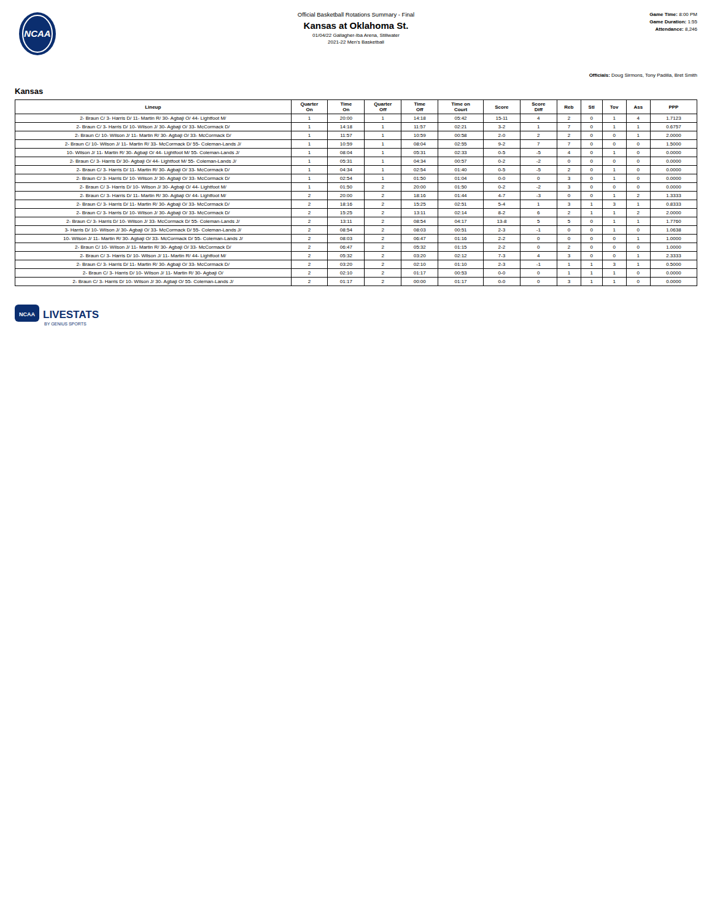NCAA
Official Basketball Rotations Summary - Final
Kansas at Oklahoma St.
01/04/22 Gallagher-Iba Arena, Stillwater
2021-22 Men's Basketball
Game Time: 8:00 PM
Game Duration: 1:55
Attendance: 8,246
Officials: Doug Sirmons, Tony Padilla, Bret Smith
Kansas
| Lineup | Quarter On | Time On | Quarter Off | Time Off | Time on Court | Score | Score Diff | Reb | Stl | Tov | Ass | PPP |
| --- | --- | --- | --- | --- | --- | --- | --- | --- | --- | --- | --- | --- |
| 2- Braun C/ 3- Harris D/ 11- Martin R/ 30- Agbaji O/ 44- Lightfoot M/ | 1 | 20:00 | 1 | 14:18 | 05:42 | 15-11 | 4 | 2 | 0 | 1 | 4 | 1.7123 |
| 2- Braun C/ 3- Harris D/ 10- Wilson J/ 30- Agbaji O/ 33- McCormack D/ | 1 | 14:18 | 1 | 11:57 | 02:21 | 3-2 | 1 | 7 | 0 | 1 | 1 | 0.6757 |
| 2- Braun C/ 10- Wilson J/ 11- Martin R/ 30- Agbaji O/ 33- McCormack D/ | 1 | 11:57 | 1 | 10:59 | 00:58 | 2-0 | 2 | 2 | 0 | 0 | 1 | 2.0000 |
| 2- Braun C/ 10- Wilson J/ 11- Martin R/ 33- McCormack D/ 55- Coleman-Lands J/ | 1 | 10:59 | 1 | 08:04 | 02:55 | 9-2 | 7 | 7 | 0 | 0 | 0 | 1.5000 |
| 10- Wilson J/ 11- Martin R/ 30- Agbaji O/ 44- Lightfoot M/ 55- Coleman-Lands J/ | 1 | 08:04 | 1 | 05:31 | 02:33 | 0-5 | -5 | 4 | 0 | 1 | 0 | 0.0000 |
| 2- Braun C/ 3- Harris D/ 30- Agbaji O/ 44- Lightfoot M/ 55- Coleman-Lands J/ | 1 | 05:31 | 1 | 04:34 | 00:57 | 0-2 | -2 | 0 | 0 | 0 | 0 | 0.0000 |
| 2- Braun C/ 3- Harris D/ 11- Martin R/ 30- Agbaji O/ 33- McCormack D/ | 1 | 04:34 | 1 | 02:54 | 01:40 | 0-5 | -5 | 2 | 0 | 1 | 0 | 0.0000 |
| 2- Braun C/ 3- Harris D/ 10- Wilson J/ 30- Agbaji O/ 33- McCormack D/ | 1 | 02:54 | 1 | 01:50 | 01:04 | 0-0 | 0 | 3 | 0 | 1 | 0 | 0.0000 |
| 2- Braun C/ 3- Harris D/ 10- Wilson J/ 30- Agbaji O/ 44- Lightfoot M/ | 1 | 01:50 | 2 | 20:00 | 01:50 | 0-2 | -2 | 3 | 0 | 0 | 0 | 0.0000 |
| 2- Braun C/ 3- Harris D/ 11- Martin R/ 30- Agbaji O/ 44- Lightfoot M/ | 2 | 20:00 | 2 | 18:16 | 01:44 | 4-7 | -3 | 0 | 0 | 1 | 2 | 1.3333 |
| 2- Braun C/ 3- Harris D/ 11- Martin R/ 30- Agbaji O/ 33- McCormack D/ | 2 | 18:16 | 2 | 15:25 | 02:51 | 5-4 | 1 | 3 | 1 | 3 | 1 | 0.8333 |
| 2- Braun C/ 3- Harris D/ 10- Wilson J/ 30- Agbaji O/ 33- McCormack D/ | 2 | 15:25 | 2 | 13:11 | 02:14 | 8-2 | 6 | 2 | 1 | 1 | 2 | 2.0000 |
| 2- Braun C/ 3- Harris D/ 10- Wilson J/ 33- McCormack D/ 55- Coleman-Lands J/ | 2 | 13:11 | 2 | 08:54 | 04:17 | 13-8 | 5 | 5 | 0 | 1 | 1 | 1.7760 |
| 3- Harris D/ 10- Wilson J/ 30- Agbaji O/ 33- McCormack D/ 55- Coleman-Lands J/ | 2 | 08:54 | 2 | 08:03 | 00:51 | 2-3 | -1 | 0 | 0 | 1 | 0 | 1.0638 |
| 10- Wilson J/ 11- Martin R/ 30- Agbaji O/ 33- McCormack D/ 55- Coleman-Lands J/ | 2 | 08:03 | 2 | 06:47 | 01:16 | 2-2 | 0 | 0 | 0 | 0 | 1 | 1.0000 |
| 2- Braun C/ 10- Wilson J/ 11- Martin R/ 30- Agbaji O/ 33- McCormack D/ | 2 | 06:47 | 2 | 05:32 | 01:15 | 2-2 | 0 | 2 | 0 | 0 | 0 | 1.0000 |
| 2- Braun C/ 3- Harris D/ 10- Wilson J/ 11- Martin R/ 44- Lightfoot M/ | 2 | 05:32 | 2 | 03:20 | 02:12 | 7-3 | 4 | 3 | 0 | 0 | 1 | 2.3333 |
| 2- Braun C/ 3- Harris D/ 11- Martin R/ 30- Agbaji O/ 33- McCormack D/ | 2 | 03:20 | 2 | 02:10 | 01:10 | 2-3 | -1 | 1 | 1 | 3 | 1 | 0.5000 |
| 2- Braun C/ 3- Harris D/ 10- Wilson J/ 11- Martin R/ 30- Agbaji O/ | 2 | 02:10 | 2 | 01:17 | 00:53 | 0-0 | 0 | 1 | 1 | 1 | 0 | 0.0000 |
| 2- Braun C/ 3- Harris D/ 10- Wilson J/ 30- Agbaji O/ 55- Coleman-Lands J/ | 2 | 01:17 | 2 | 00:00 | 01:17 | 0-0 | 0 | 3 | 1 | 1 | 0 | 0.0000 |
NCAA LIVESTATS BY GENIUS SPORTS